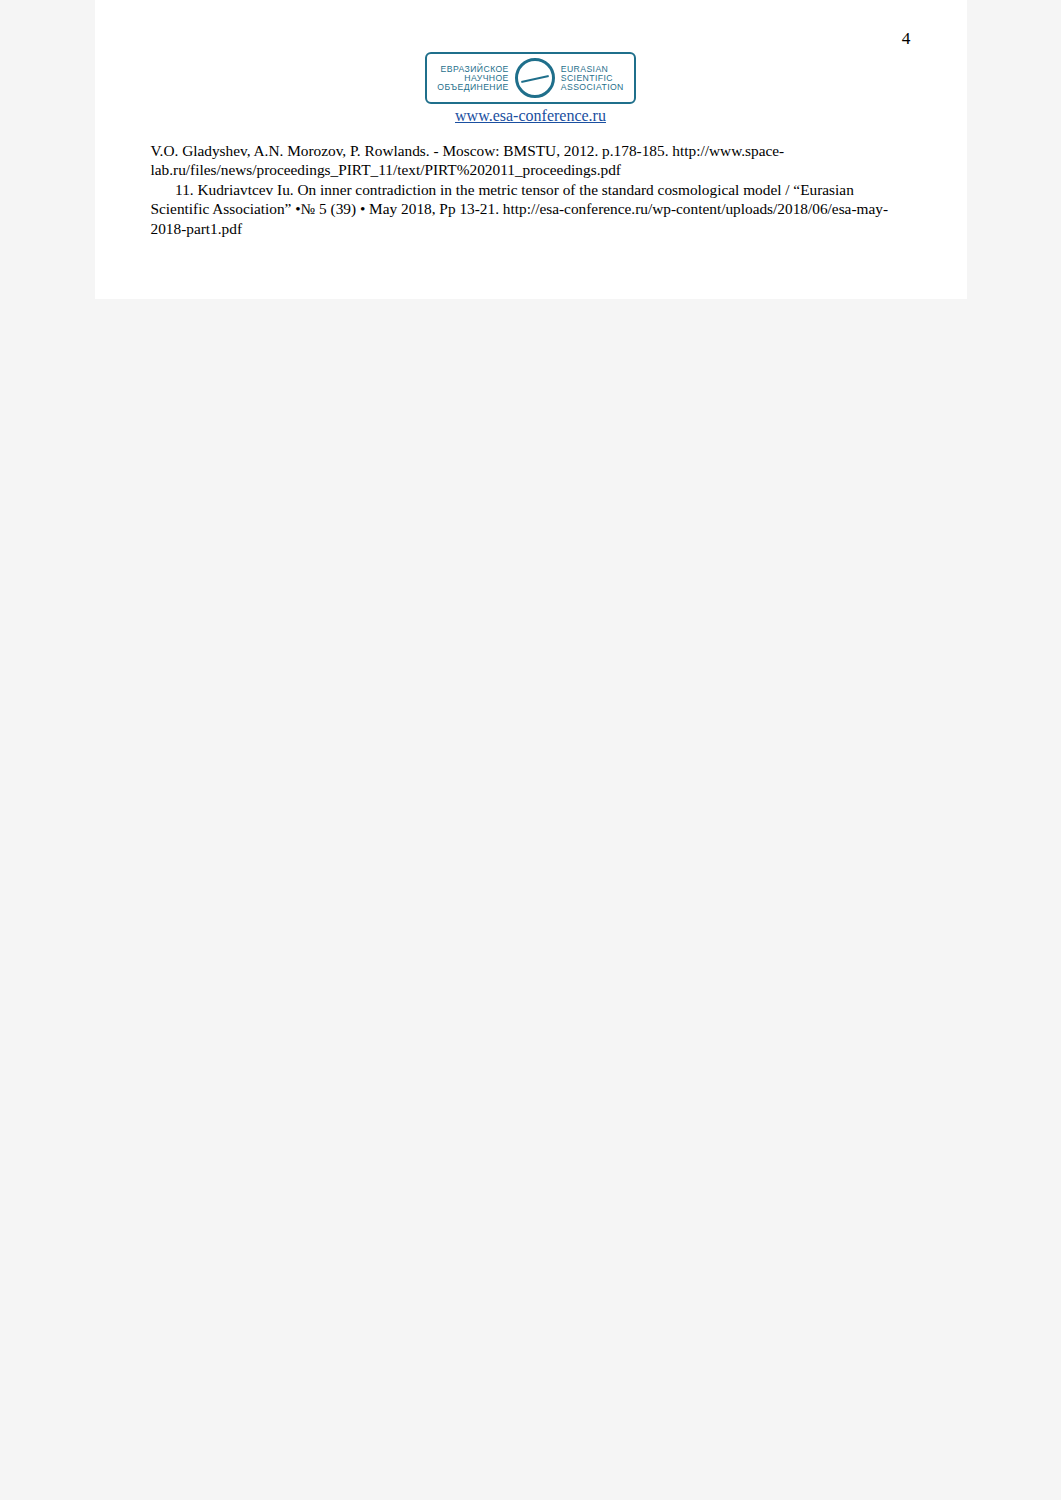4
Евразийское научное объединение
Eurasian Scientific Association
www.esa-conference.ru
V.O. Gladyshev, A.N. Morozov, P. Rowlands. - Moscow: BMSTU, 2012. p.178-185. http://www.space-lab.ru/files/news/proceedings_PIRT_11/text/PIRT%202011_proceedings.pdf
11. Kudriavtcev Iu. On inner contradiction in the metric tensor of the standard cosmological model / “Eurasian Scientific Association” •№ 5 (39) • May 2018, Pp 13-21. http://esa-conference.ru/wp-content/uploads/2018/06/esa-may-2018-part1.pdf